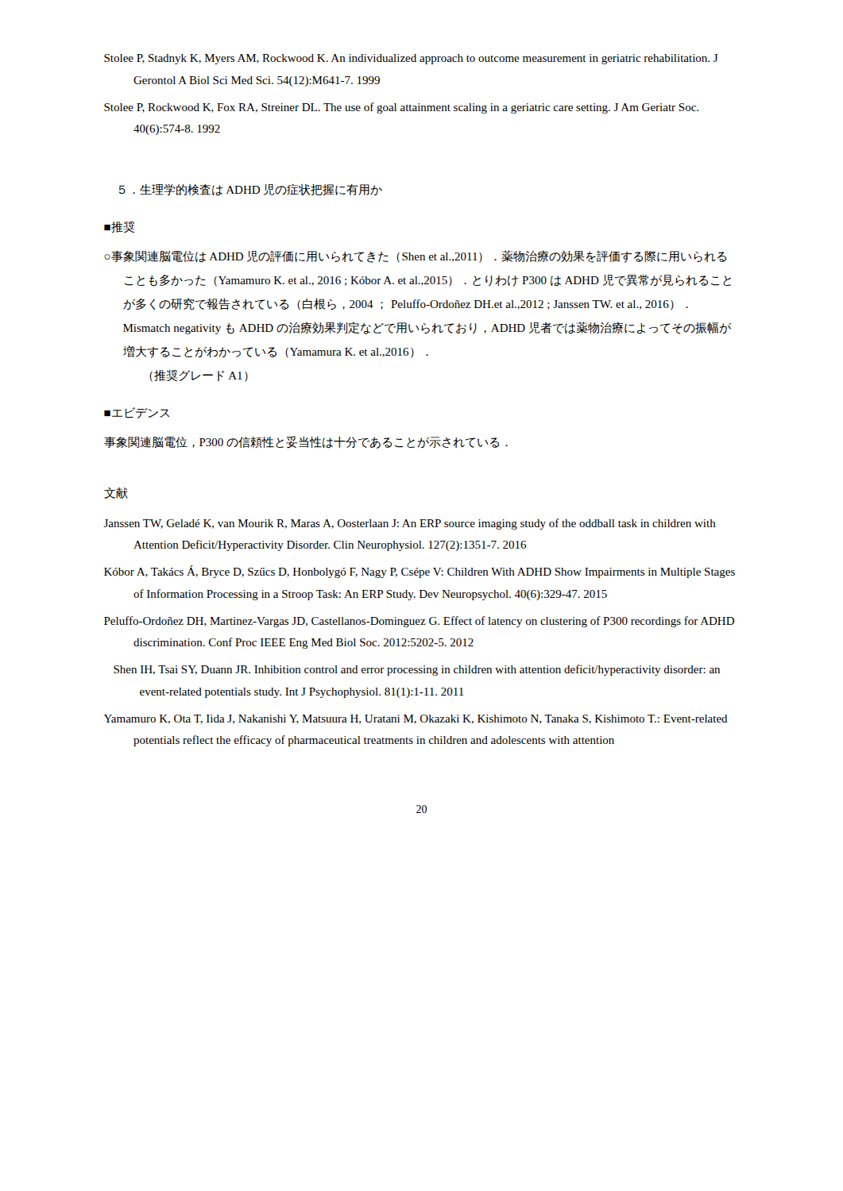Stolee P, Stadnyk K, Myers AM, Rockwood K. An individualized approach to outcome measurement in geriatric rehabilitation. J Gerontol A Biol Sci Med Sci. 54(12):M641-7. 1999
Stolee P, Rockwood K, Fox RA, Streiner DL. The use of goal attainment scaling in a geriatric care setting. J Am Geriatr Soc. 40(6):574-8. 1992
５．生理学的検査は ADHD 児の症状把握に有用か
■推奨
○事象関連脳電位は ADHD 児の評価に用いられてきた（Shen et al.,2011）．薬物治療の効果を評価する際に用いられることも多かった（Yamamuro K. et al., 2016 ; Kóbor A. et al.,2015）．とりわけ P300 は ADHD 児で異常が見られることが多くの研究で報告されている（白根ら，2004 ； Peluffo-Ordoñez DH.et al.,2012 ; Janssen TW. et al., 2016）．Mismatch negativity も ADHD の治療効果判定などで用いられており，ADHD 児者では薬物治療によってその振幅が増大することがわかっている（Yamamura K. et al.,2016）． （推奨グレード A1）
■エビデンス
事象関連脳電位，P300 の信頼性と妥当性は十分であることが示されている．
文献
Janssen TW, Geladé K, van Mourik R, Maras A, Oosterlaan J: An ERP source imaging study of the oddball task in children with Attention Deficit/Hyperactivity Disorder. Clin Neurophysiol. 127(2):1351-7. 2016
Kóbor A, Takács Á, Bryce D, Szűcs D, Honbolygó F, Nagy P, Csépe V: Children With ADHD Show Impairments in Multiple Stages of Information Processing in a Stroop Task: An ERP Study. Dev Neuropsychol. 40(6):329-47. 2015
Peluffo-Ordoñez DH, Martinez-Vargas JD, Castellanos-Dominguez G. Effect of latency on clustering of P300 recordings for ADHD discrimination. Conf Proc IEEE Eng Med Biol Soc. 2012:5202-5. 2012
Shen IH, Tsai SY, Duann JR. Inhibition control and error processing in children with attention deficit/hyperactivity disorder: an event-related potentials study. Int J Psychophysiol. 81(1):1-11. 2011
Yamamuro K, Ota T, Iida J, Nakanishi Y, Matsuura H, Uratani M, Okazaki K, Kishimoto N, Tanaka S, Kishimoto T.: Event-related potentials reflect the efficacy of pharmaceutical treatments in children and adolescents with attention
20